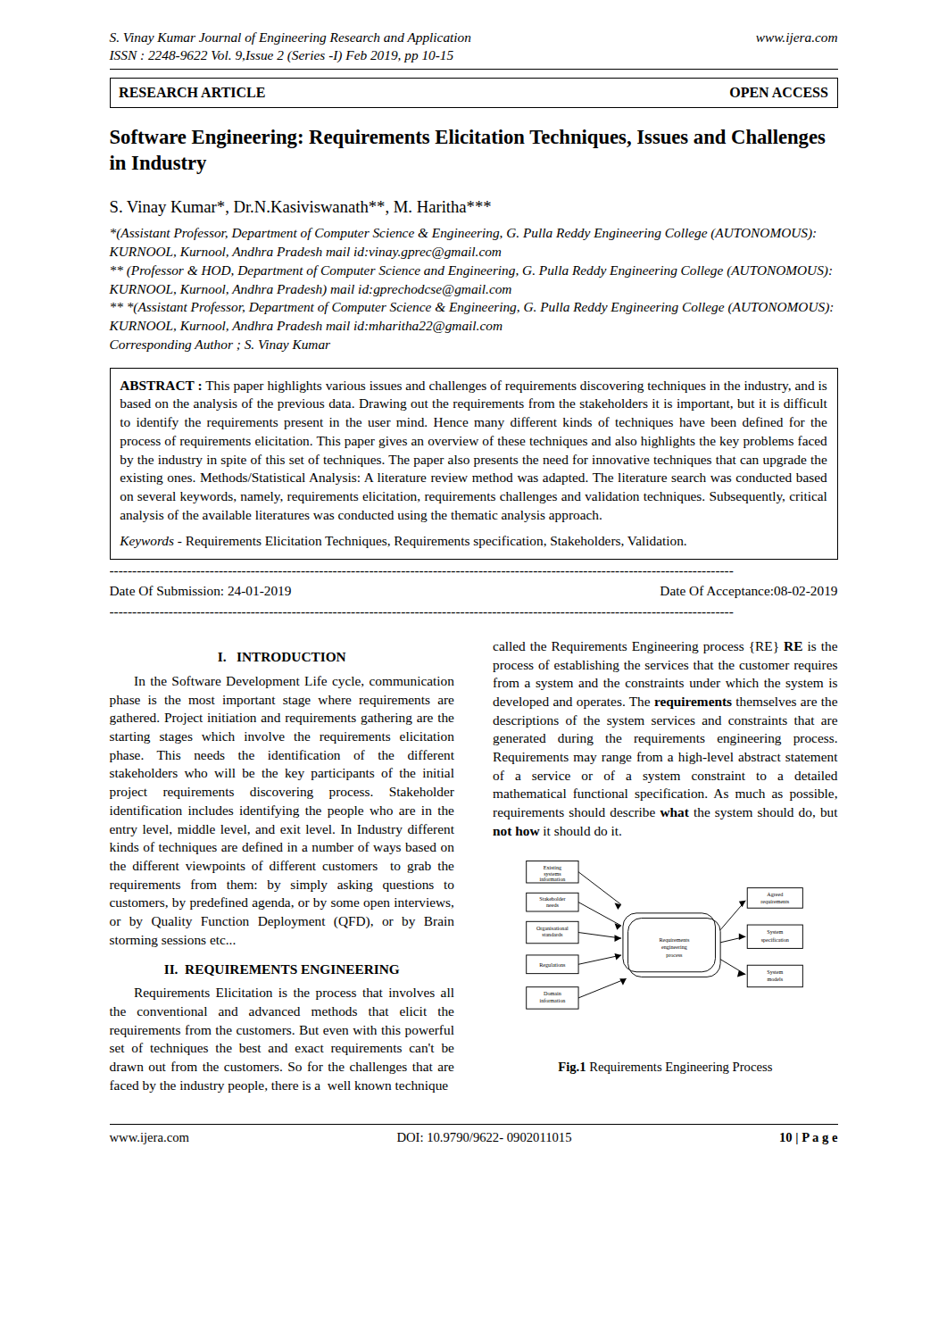www.ijera.com
S. Vinay Kumar Journal of Engineering Research and Application
ISSN : 2248-9622 Vol. 9,Issue 2 (Series -I) Feb 2019, pp 10-15
RESEARCH ARTICLE OPEN ACCESS
Software Engineering: Requirements Elicitation Techniques, Issues and Challenges in Industry
S. Vinay Kumar*, Dr.N.Kasiviswanath**, M. Haritha***
*(Assistant Professor, Department of Computer Science & Engineering, G. Pulla Reddy Engineering College (AUTONOMOUS): KURNOOL, Kurnool, Andhra Pradesh mail id:vinay.gprec@gmail.com
** (Professor & HOD, Department of Computer Science and Engineering, G. Pulla Reddy Engineering College (AUTONOMOUS): KURNOOL, Kurnool, Andhra Pradesh) mail id:gprechodcse@gmail.com
** *(Assistant Professor, Department of Computer Science & Engineering, G. Pulla Reddy Engineering College (AUTONOMOUS): KURNOOL, Kurnool, Andhra Pradesh mail id:mharitha22@gmail.com
Corresponding Author ; S. Vinay Kumar
ABSTRACT : This paper highlights various issues and challenges of requirements discovering techniques in the industry, and is based on the analysis of the previous data. Drawing out the requirements from the stakeholders it is important, but it is difficult to identify the requirements present in the user mind. Hence many different kinds of techniques have been defined for the process of requirements elicitation. This paper gives an overview of these techniques and also highlights the key problems faced by the industry in spite of this set of techniques. The paper also presents the need for innovative techniques that can upgrade the existing ones. Methods/Statistical Analysis: A literature review method was adapted. The literature search was conducted based on several keywords, namely, requirements elicitation, requirements challenges and validation techniques. Subsequently, critical analysis of the available literatures was conducted using the thematic analysis approach.
Keywords - Requirements Elicitation Techniques, Requirements specification, Stakeholders, Validation.
-----------------------------------------------------------------------------------------------------------------------------------------
Date Of Submission: 24-01-2019 Date Of Acceptance:08-02-2019
-----------------------------------------------------------------------------------------------------------------------------------------
I. INTRODUCTION
In the Software Development Life cycle, communication phase is the most important stage where requirements are gathered. Project initiation and requirements gathering are the starting stages which involve the requirements elicitation phase. This needs the identification of the different stakeholders who will be the key participants of the initial project requirements discovering process. Stakeholder identification includes identifying the people who are in the entry level, middle level, and exit level. In Industry different kinds of techniques are defined in a number of ways based on the different viewpoints of different customers to grab the requirements from them: by simply asking questions to customers, by predefined agenda, or by some open interviews, or by Quality Function Deployment (QFD), or by Brain storming sessions etc...
II. REQUIREMENTS ENGINEERING
Requirements Elicitation is the process that involves all the conventional and advanced methods that elicit the requirements from the customers. But even with this powerful set of techniques the best and exact requirements can't be drawn out from the customers. So for the challenges that are faced by the industry people, there is a well known technique
called the Requirements Engineering process {RE} RE is the process of establishing the services that the customer requires from a system and the constraints under which the system is developed and operates. The requirements themselves are the descriptions of the system services and constraints that are generated during the requirements engineering process. Requirements may range from a high-level abstract statement of a service or of a system constraint to a detailed mathematical functional specification. As much as possible, requirements should describe what the system should do, but not how it should do it.
Existing systems information Stakeholder needs Organisational standards Regulations Domain information Requirements engineering process Agreed requirements System specification System models
Fig.1 Requirements Engineering Process
www.ijera.com DOI: 10.9790/9622- 0902011015 10 | P a g e